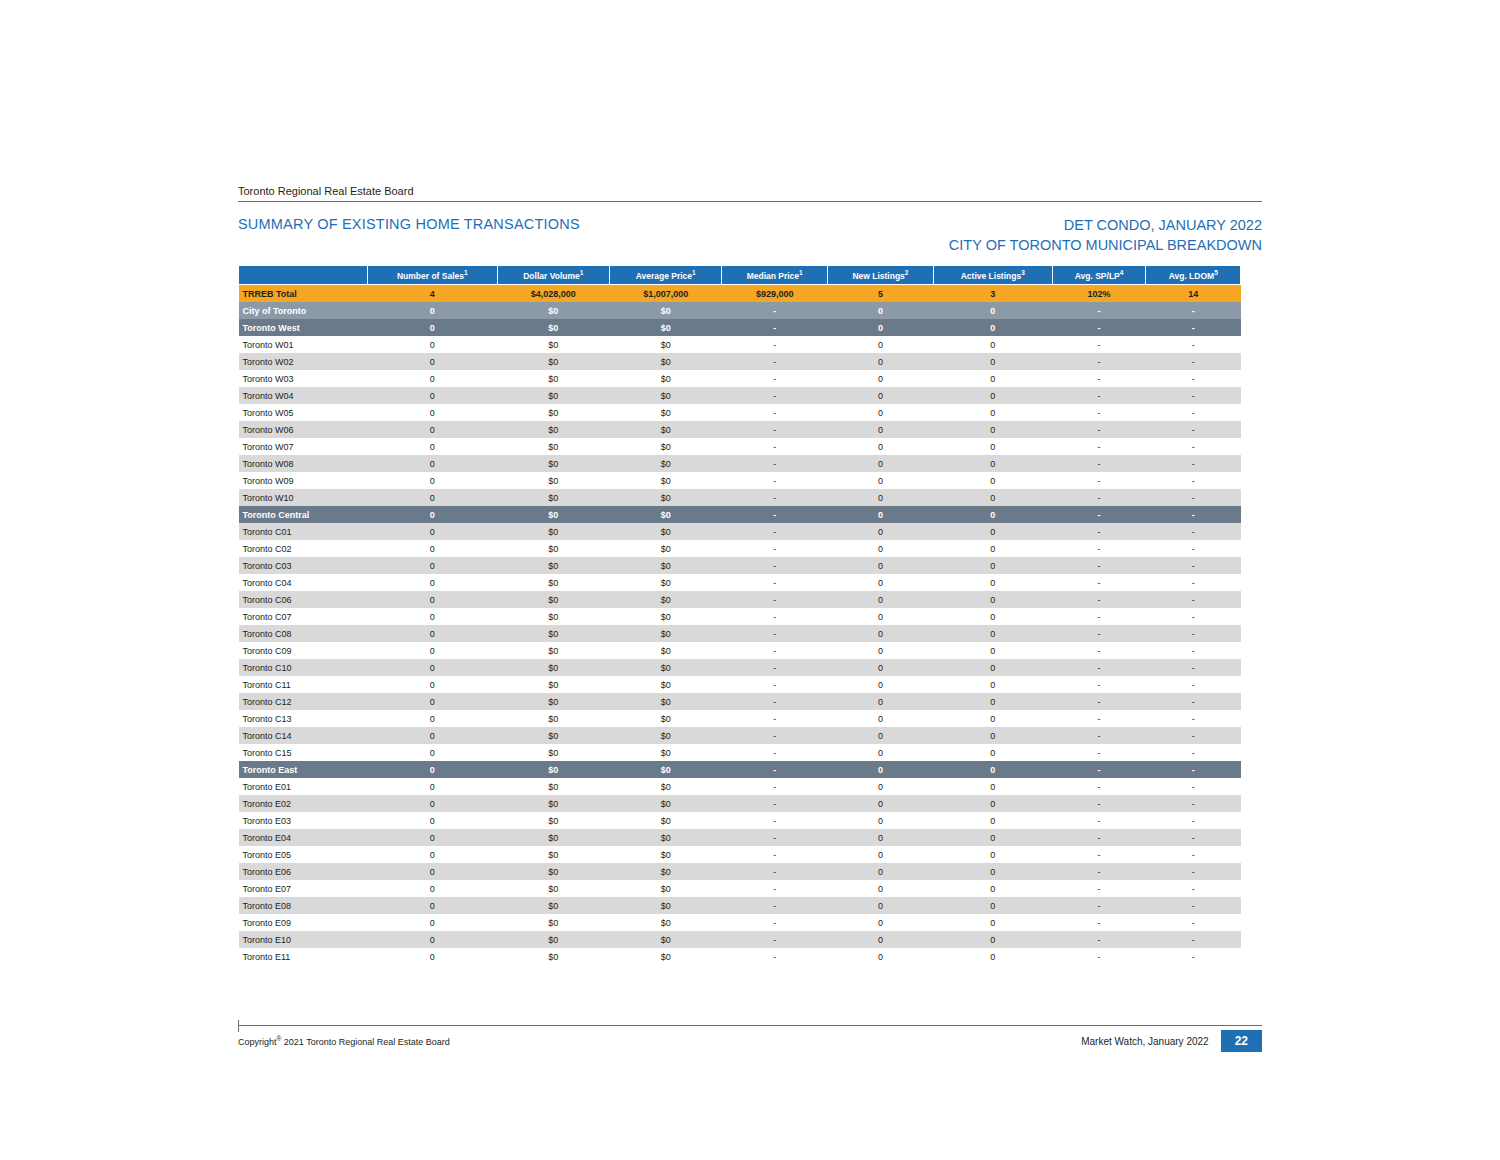Toronto Regional Real Estate Board
SUMMARY OF EXISTING HOME TRANSACTIONS
DET CONDO, JANUARY 2022
CITY OF TORONTO MUNICIPAL BREAKDOWN
| | Number of Sales 1 | Dollar Volume 1 | Average Price 1 | Median Price 1 | New Listings 2 | Active Listings 3 | Avg. SP/LP 4 | Avg. LDOM 5 |
| --- | --- | --- | --- | --- | --- | --- | --- | --- |
| TRREB Total | 4 | $4,028,000 | $1,007,000 | $929,000 | 5 | 3 | 102% | 14 |
| City of Toronto | 0 | $0 | $0 | - | 0 | 0 | - | - |
| Toronto West | 0 | $0 | $0 | - | 0 | 0 | - | - |
| Toronto W01 | 0 | $0 | $0 | - | 0 | 0 | - | - |
| Toronto W02 | 0 | $0 | $0 | - | 0 | 0 | - | - |
| Toronto W03 | 0 | $0 | $0 | - | 0 | 0 | - | - |
| Toronto W04 | 0 | $0 | $0 | - | 0 | 0 | - | - |
| Toronto W05 | 0 | $0 | $0 | - | 0 | 0 | - | - |
| Toronto W06 | 0 | $0 | $0 | - | 0 | 0 | - | - |
| Toronto W07 | 0 | $0 | $0 | - | 0 | 0 | - | - |
| Toronto W08 | 0 | $0 | $0 | - | 0 | 0 | - | - |
| Toronto W09 | 0 | $0 | $0 | - | 0 | 0 | - | - |
| Toronto W10 | 0 | $0 | $0 | - | 0 | 0 | - | - |
| Toronto Central | 0 | $0 | $0 | - | 0 | 0 | - | - |
| Toronto C01 | 0 | $0 | $0 | - | 0 | 0 | - | - |
| Toronto C02 | 0 | $0 | $0 | - | 0 | 0 | - | - |
| Toronto C03 | 0 | $0 | $0 | - | 0 | 0 | - | - |
| Toronto C04 | 0 | $0 | $0 | - | 0 | 0 | - | - |
| Toronto C06 | 0 | $0 | $0 | - | 0 | 0 | - | - |
| Toronto C07 | 0 | $0 | $0 | - | 0 | 0 | - | - |
| Toronto C08 | 0 | $0 | $0 | - | 0 | 0 | - | - |
| Toronto C09 | 0 | $0 | $0 | - | 0 | 0 | - | - |
| Toronto C10 | 0 | $0 | $0 | - | 0 | 0 | - | - |
| Toronto C11 | 0 | $0 | $0 | - | 0 | 0 | - | - |
| Toronto C12 | 0 | $0 | $0 | - | 0 | 0 | - | - |
| Toronto C13 | 0 | $0 | $0 | - | 0 | 0 | - | - |
| Toronto C14 | 0 | $0 | $0 | - | 0 | 0 | - | - |
| Toronto C15 | 0 | $0 | $0 | - | 0 | 0 | - | - |
| Toronto East | 0 | $0 | $0 | - | 0 | 0 | - | - |
| Toronto E01 | 0 | $0 | $0 | - | 0 | 0 | - | - |
| Toronto E02 | 0 | $0 | $0 | - | 0 | 0 | - | - |
| Toronto E03 | 0 | $0 | $0 | - | 0 | 0 | - | - |
| Toronto E04 | 0 | $0 | $0 | - | 0 | 0 | - | - |
| Toronto E05 | 0 | $0 | $0 | - | 0 | 0 | - | - |
| Toronto E06 | 0 | $0 | $0 | - | 0 | 0 | - | - |
| Toronto E07 | 0 | $0 | $0 | - | 0 | 0 | - | - |
| Toronto E08 | 0 | $0 | $0 | - | 0 | 0 | - | - |
| Toronto E09 | 0 | $0 | $0 | - | 0 | 0 | - | - |
| Toronto E10 | 0 | $0 | $0 | - | 0 | 0 | - | - |
| Toronto E11 | 0 | $0 | $0 | - | 0 | 0 | - | - |
Copyright® 2021 Toronto Regional Real Estate Board
Market Watch, January 2022 22